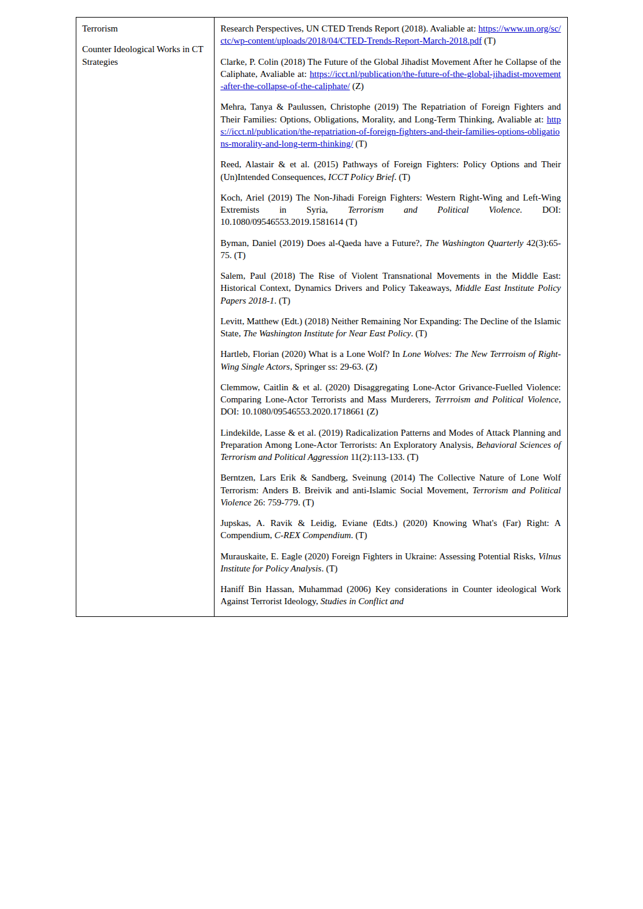| Terrorism Counter Ideological Works in CT Strategies | Research Perspectives, UN CTED Trends Report (2018). Avaliable at: https://www.un.org/sc/ctc/wp-content/uploads/2018/04/CTED-Trends-Report-March-2018.pdf (T) Clarke, P. Colin (2018) The Future of the Global Jihadist Movement After he Collapse of the Caliphate, Avaliable at: https://icct.nl/publication/the-future-of-the-global-jihadist-movement-after-the-collapse-of-the-caliphate/ (Z) Mehra, Tanya & Paulussen, Christophe (2019) The Repatriation of Foreign Fighters and Their Families: Options, Obligations, Morality, and Long-Term Thinking, Avaliable at: https://icct.nl/publication/the-repatriation-of-foreign-fighters-and-their-families-options-obligations-morality-and-long-term-thinking/ (T) Reed, Alastair & et al. (2015) Pathways of Foreign Fighters: Policy Options and Their (Un)Intended Consequences, ICCT Policy Brief . (T) Koch, Ariel (2019) The Non-Jihadi Foreign Fighters: Western Right-Wing and Left-Wing Extremists in Syria, Terrorism and Political Violence . DOI: 10.1080/09546553.2019.1581614 (T) Byman, Daniel (2019) Does al-Qaeda have a Future?, The Washington Quarterly 42(3):65-75. (T) Salem, Paul (2018) The Rise of Violent Transnational Movements in the Middle East: Historical Context, Dynamics Drivers and Policy Takeaways, Middle East Institute Policy Papers 2018-1 . (T) Levitt, Matthew (Edt.) (2018) Neither Remaining Nor Expanding: The Decline of the Islamic State, The Washington Institute for Near East Policy . (T) Hartleb, Florian (2020) What is a Lone Wolf? In Lone Wolves: The New Terrroism of Right-Wing Single Actors , Springer ss: 29-63. (Z) Clemmow, Caitlin & et al. (2020) Disaggregating Lone-Actor Grivance-Fuelled Violence: Comparing Lone-Actor Terrorists and Mass Murderers, Terrroism and Political Violence , DOI: 10.1080/09546553.2020.1718661 (Z) Lindekilde, Lasse & et al. (2019) Radicalization Patterns and Modes of Attack Planning and Preparation Among Lone-Actor Terrorists: An Exploratory Analysis, Behavioral Sciences of Terrorism and Political Aggression 11(2):113-133. (T) Berntzen, Lars Erik & Sandberg, Sveinung (2014) The Collective Nature of Lone Wolf Terrorism: Anders B. Breivik and anti-Islamic Social Movement, Terrorism and Political Violence 26: 759-779. (T) Jupskas, A. Ravik & Leidig, Eviane (Edts.) (2020) Knowing What's (Far) Right: A Compendium, C-REX Compendium . (T) Murauskaite, E. Eagle (2020) Foreign Fighters in Ukraine: Assessing Potential Risks, Vilnus Institute for Policy Analysis . (T) Haniff Bin Hassan, Muhammad (2006) Key considerations in Counter ideological Work Against Terrorist Ideology, Studies in Conflict and |